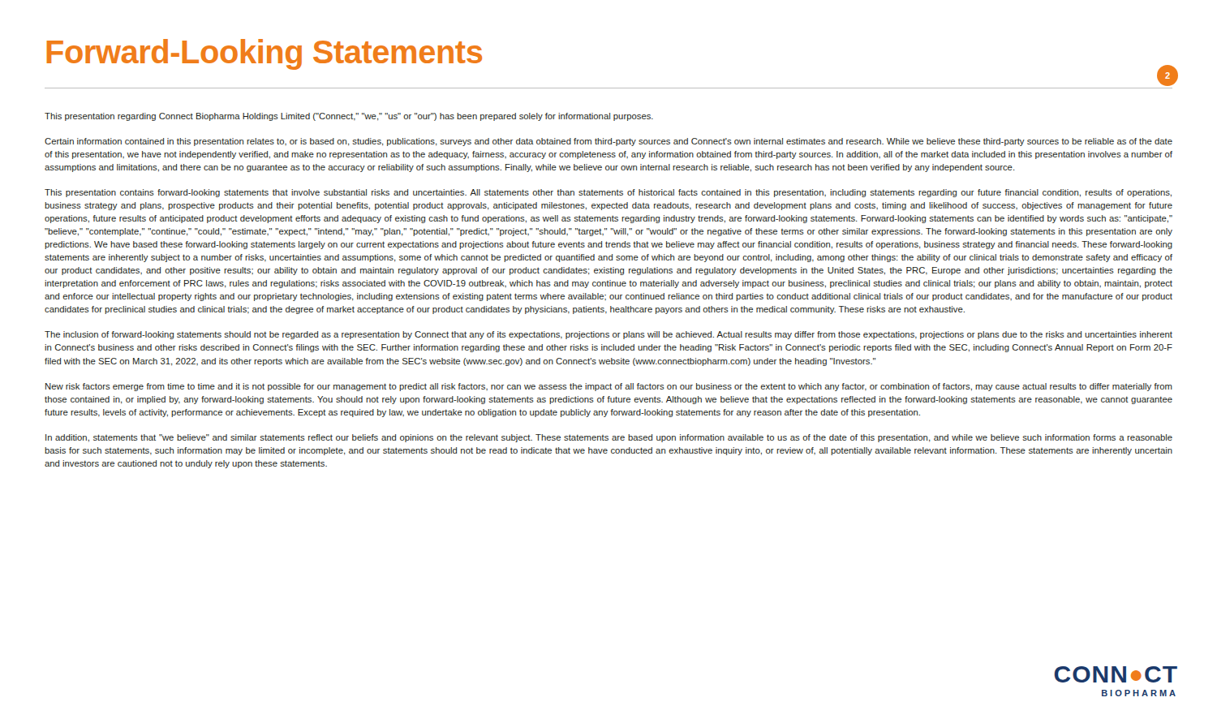2
Forward-Looking Statements
This presentation regarding Connect Biopharma Holdings Limited ("Connect," "we," "us" or "our") has been prepared solely for informational purposes.
Certain information contained in this presentation relates to, or is based on, studies, publications, surveys and other data obtained from third-party sources and Connect's own internal estimates and research. While we believe these third-party sources to be reliable as of the date of this presentation, we have not independently verified, and make no representation as to the adequacy, fairness, accuracy or completeness of, any information obtained from third-party sources. In addition, all of the market data included in this presentation involves a number of assumptions and limitations, and there can be no guarantee as to the accuracy or reliability of such assumptions. Finally, while we believe our own internal research is reliable, such research has not been verified by any independent source.
This presentation contains forward-looking statements that involve substantial risks and uncertainties. All statements other than statements of historical facts contained in this presentation, including statements regarding our future financial condition, results of operations, business strategy and plans, prospective products and their potential benefits, potential product approvals, anticipated milestones, expected data readouts, research and development plans and costs, timing and likelihood of success, objectives of management for future operations, future results of anticipated product development efforts and adequacy of existing cash to fund operations, as well as statements regarding industry trends, are forward-looking statements. Forward-looking statements can be identified by words such as: "anticipate," "believe," "contemplate," "continue," "could," "estimate," "expect," "intend," "may," "plan," "potential," "predict," "project," "should," "target," "will," or "would" or the negative of these terms or other similar expressions. The forward-looking statements in this presentation are only predictions. We have based these forward-looking statements largely on our current expectations and projections about future events and trends that we believe may affect our financial condition, results of operations, business strategy and financial needs. These forward-looking statements are inherently subject to a number of risks, uncertainties and assumptions, some of which cannot be predicted or quantified and some of which are beyond our control, including, among other things: the ability of our clinical trials to demonstrate safety and efficacy of our product candidates, and other positive results; our ability to obtain and maintain regulatory approval of our product candidates; existing regulations and regulatory developments in the United States, the PRC, Europe and other jurisdictions; uncertainties regarding the interpretation and enforcement of PRC laws, rules and regulations; risks associated with the COVID-19 outbreak, which has and may continue to materially and adversely impact our business, preclinical studies and clinical trials; our plans and ability to obtain, maintain, protect and enforce our intellectual property rights and our proprietary technologies, including extensions of existing patent terms where available; our continued reliance on third parties to conduct additional clinical trials of our product candidates, and for the manufacture of our product candidates for preclinical studies and clinical trials; and the degree of market acceptance of our product candidates by physicians, patients, healthcare payors and others in the medical community. These risks are not exhaustive.
The inclusion of forward-looking statements should not be regarded as a representation by Connect that any of its expectations, projections or plans will be achieved. Actual results may differ from those expectations, projections or plans due to the risks and uncertainties inherent in Connect's business and other risks described in Connect's filings with the SEC. Further information regarding these and other risks is included under the heading "Risk Factors" in Connect's periodic reports filed with the SEC, including Connect's Annual Report on Form 20-F filed with the SEC on March 31, 2022, and its other reports which are available from the SEC's website (www.sec.gov) and on Connect's website (www.connectbiopharm.com) under the heading "Investors."
New risk factors emerge from time to time and it is not possible for our management to predict all risk factors, nor can we assess the impact of all factors on our business or the extent to which any factor, or combination of factors, may cause actual results to differ materially from those contained in, or implied by, any forward-looking statements. You should not rely upon forward-looking statements as predictions of future events. Although we believe that the expectations reflected in the forward-looking statements are reasonable, we cannot guarantee future results, levels of activity, performance or achievements. Except as required by law, we undertake no obligation to update publicly any forward-looking statements for any reason after the date of this presentation.
In addition, statements that "we believe" and similar statements reflect our beliefs and opinions on the relevant subject. These statements are based upon information available to us as of the date of this presentation, and while we believe such information forms a reasonable basis for such statements, such information may be limited or incomplete, and our statements should not be read to indicate that we have conducted an exhaustive inquiry into, or review of, all potentially available relevant information. These statements are inherently uncertain and investors are cautioned not to unduly rely upon these statements.
CONN●CT
BIOPHARMA